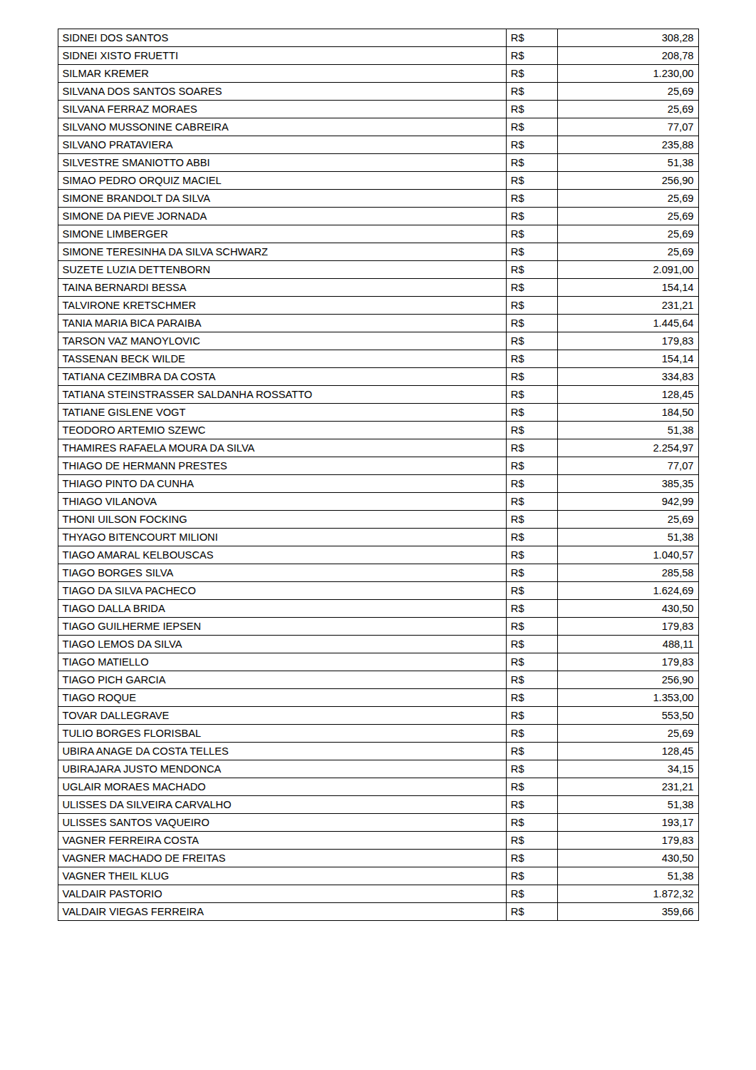| SIDNEI DOS SANTOS | R$ | 308,28 |
| SIDNEI XISTO FRUETTI | R$ | 208,78 |
| SILMAR KREMER | R$ | 1.230,00 |
| SILVANA DOS SANTOS SOARES | R$ | 25,69 |
| SILVANA FERRAZ MORAES | R$ | 25,69 |
| SILVANO MUSSONINE CABREIRA | R$ | 77,07 |
| SILVANO PRATAVIERA | R$ | 235,88 |
| SILVESTRE SMANIOTTO ABBI | R$ | 51,38 |
| SIMAO PEDRO ORQUIZ MACIEL | R$ | 256,90 |
| SIMONE BRANDOLT DA SILVA | R$ | 25,69 |
| SIMONE DA PIEVE JORNADA | R$ | 25,69 |
| SIMONE LIMBERGER | R$ | 25,69 |
| SIMONE TERESINHA DA SILVA SCHWARZ | R$ | 25,69 |
| SUZETE LUZIA DETTENBORN | R$ | 2.091,00 |
| TAINA BERNARDI BESSA | R$ | 154,14 |
| TALVIRONE KRETSCHMER | R$ | 231,21 |
| TANIA MARIA BICA PARAIBA | R$ | 1.445,64 |
| TARSON VAZ MANOYLOVIC | R$ | 179,83 |
| TASSENAN BECK WILDE | R$ | 154,14 |
| TATIANA CEZIMBRA DA COSTA | R$ | 334,83 |
| TATIANA STEINSTRASSER SALDANHA ROSSATTO | R$ | 128,45 |
| TATIANE GISLENE VOGT | R$ | 184,50 |
| TEODORO ARTEMIO SZEWC | R$ | 51,38 |
| THAMIRES RAFAELA MOURA DA SILVA | R$ | 2.254,97 |
| THIAGO DE HERMANN PRESTES | R$ | 77,07 |
| THIAGO PINTO DA CUNHA | R$ | 385,35 |
| THIAGO VILANOVA | R$ | 942,99 |
| THONI UILSON FOCKING | R$ | 25,69 |
| THYAGO BITENCOURT MILIONI | R$ | 51,38 |
| TIAGO AMARAL KELBOUSCAS | R$ | 1.040,57 |
| TIAGO BORGES SILVA | R$ | 285,58 |
| TIAGO DA SILVA PACHECO | R$ | 1.624,69 |
| TIAGO DALLA BRIDA | R$ | 430,50 |
| TIAGO GUILHERME IEPSEN | R$ | 179,83 |
| TIAGO LEMOS DA SILVA | R$ | 488,11 |
| TIAGO MATIELLO | R$ | 179,83 |
| TIAGO PICH GARCIA | R$ | 256,90 |
| TIAGO ROQUE | R$ | 1.353,00 |
| TOVAR DALLEGRAVE | R$ | 553,50 |
| TULIO BORGES FLORISBAL | R$ | 25,69 |
| UBIRA ANAGE DA COSTA TELLES | R$ | 128,45 |
| UBIRAJARA JUSTO MENDONCA | R$ | 34,15 |
| UGLAIR MORAES MACHADO | R$ | 231,21 |
| ULISSES DA SILVEIRA CARVALHO | R$ | 51,38 |
| ULISSES SANTOS VAQUEIRO | R$ | 193,17 |
| VAGNER FERREIRA COSTA | R$ | 179,83 |
| VAGNER MACHADO DE FREITAS | R$ | 430,50 |
| VAGNER THEIL KLUG | R$ | 51,38 |
| VALDAIR PASTORIO | R$ | 1.872,32 |
| VALDAIR VIEGAS FERREIRA | R$ | 359,66 |